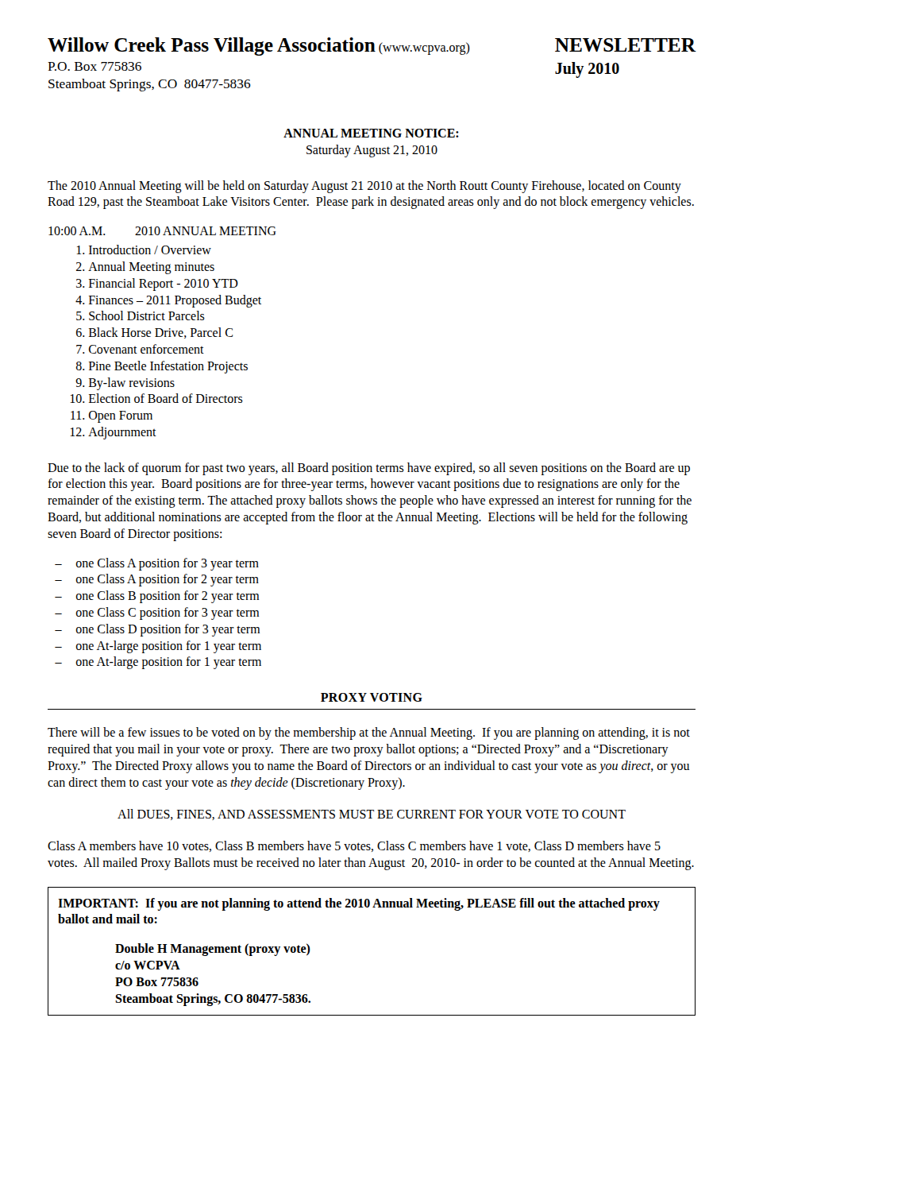Willow Creek Pass Village Association (www.wcpva.org)
P.O. Box 775836
Steamboat Springs, CO 80477-5836
NEWSLETTER
July 2010
ANNUAL MEETING NOTICE:
Saturday August 21, 2010
The 2010 Annual Meeting will be held on Saturday August 21 2010 at the North Routt County Firehouse, located on County Road 129, past the Steamboat Lake Visitors Center. Please park in designated areas only and do not block emergency vehicles.
10:00 A.M. 2010 ANNUAL MEETING
Introduction / Overview
Annual Meeting minutes
Financial Report - 2010 YTD
Finances – 2011 Proposed Budget
School District Parcels
Black Horse Drive, Parcel C
Covenant enforcement
Pine Beetle Infestation Projects
By-law revisions
Election of Board of Directors
Open Forum
Adjournment
Due to the lack of quorum for past two years, all Board position terms have expired, so all seven positions on the Board are up for election this year. Board positions are for three-year terms, however vacant positions due to resignations are only for the remainder of the existing term. The attached proxy ballots shows the people who have expressed an interest for running for the Board, but additional nominations are accepted from the floor at the Annual Meeting. Elections will be held for the following seven Board of Director positions:
one Class A position for 3 year term
one Class A position for 2 year term
one Class B position for 2 year term
one Class C position for 3 year term
one Class D position for 3 year term
one At-large position for 1 year term
one At-large position for 1 year term
PROXY VOTING
There will be a few issues to be voted on by the membership at the Annual Meeting. If you are planning on attending, it is not required that you mail in your vote or proxy. There are two proxy ballot options; a “Directed Proxy” and a “Discretionary Proxy.” The Directed Proxy allows you to name the Board of Directors or an individual to cast your vote as you direct, or you can direct them to cast your vote as they decide (Discretionary Proxy).
All DUES, FINES, AND ASSESSMENTS MUST BE CURRENT FOR YOUR VOTE TO COUNT
Class A members have 10 votes, Class B members have 5 votes, Class C members have 1 vote, Class D members have 5 votes. All mailed Proxy Ballots must be received no later than August 20, 2010- in order to be counted at the Annual Meeting.
IMPORTANT: If you are not planning to attend the 2010 Annual Meeting, PLEASE fill out the attached proxy ballot and mail to:
Double H Management (proxy vote)
c/o WCPVA
PO Box 775836
Steamboat Springs, CO 80477-5836.